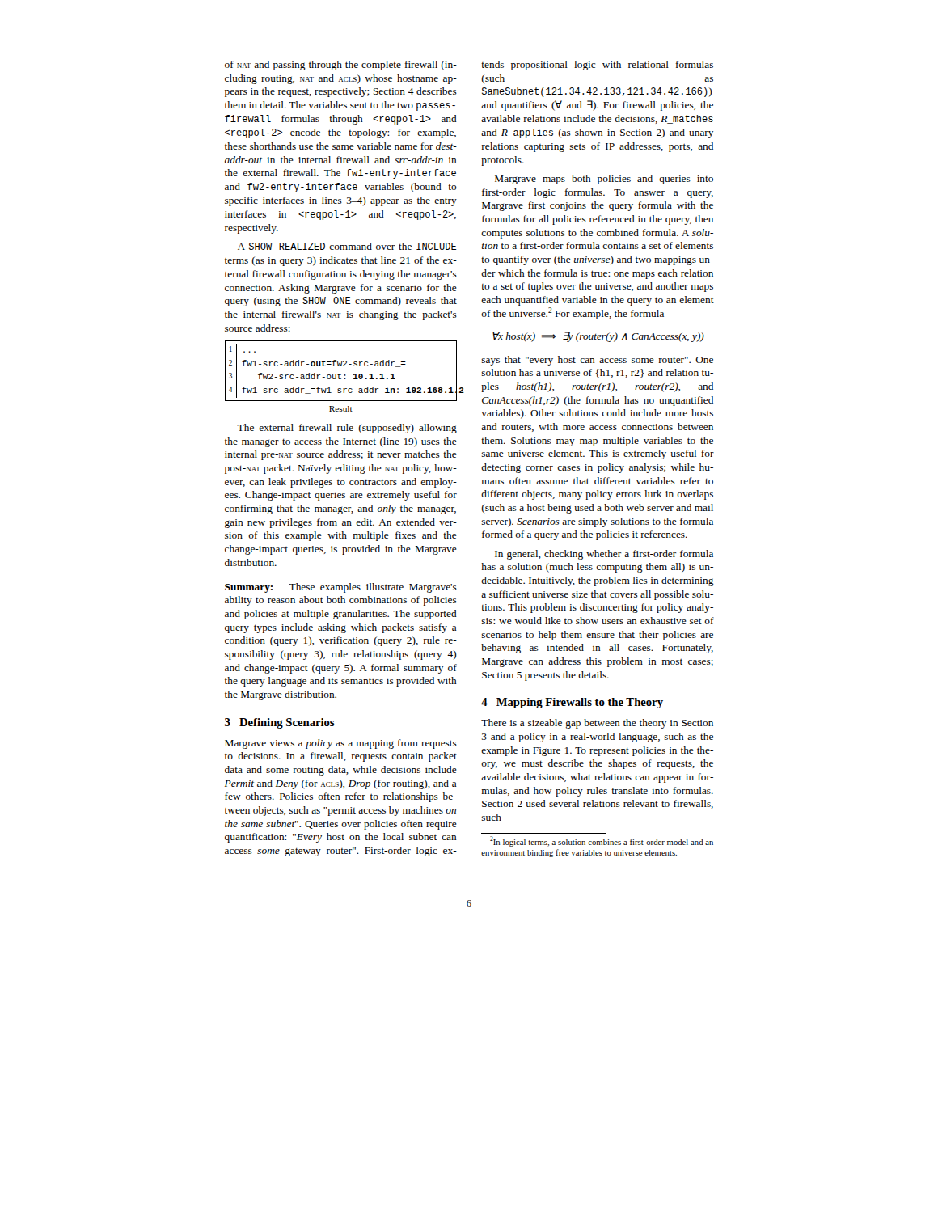of nat and passing through the complete firewall (including routing, nat and acls) whose hostname appears in the request, respectively; Section 4 describes them in detail. The variables sent to the two passes-firewall formulas through <reqpol-1> and <reqpol-2> encode the topology: for example, these shorthands use the same variable name for dest-addr-out in the internal firewall and src-addr-in in the external firewall. The fw1-entry-interface and fw2-entry-interface variables (bound to specific interfaces in lines 3–4) appear as the entry interfaces in <reqpol-1> and <reqpol-2>, respectively.
A SHOW REALIZED command over the INCLUDE terms (as in query 3) indicates that line 21 of the external firewall configuration is denying the manager's connection. Asking Margrave for a scenario for the query (using the SHOW ONE command) reveals that the internal firewall's nat is changing the packet's source address:
| 1 | ... |
| 2 | fw1-src-addr- out =fw2-src-addr_= |
| 3 | fw2-src-addr-out: 10.1.1.1 |
| 4 | fw1-src-addr_=fw1-src-addr- in : 192.168.1.2 |
Result
The external firewall rule (supposedly) allowing the manager to access the Internet (line 19) uses the internal pre-nat source address; it never matches the post-nat packet. Naïvely editing the nat policy, however, can leak privileges to contractors and employees. Change-impact queries are extremely useful for confirming that the manager, and only the manager, gain new privileges from an edit. An extended version of this example with multiple fixes and the change-impact queries, is provided in the Margrave distribution.
Summary: These examples illustrate Margrave's ability to reason about both combinations of policies and policies at multiple granularities. The supported query types include asking which packets satisfy a condition (query 1), verification (query 2), rule responsibility (query 3), rule relationships (query 4) and change-impact (query 5). A formal summary of the query language and its semantics is provided with the Margrave distribution.
3 Defining Scenarios
Margrave views a policy as a mapping from requests to decisions. In a firewall, requests contain packet data and some routing data, while decisions include Permit and Deny (for acls), Drop (for routing), and a few others. Policies often refer to relationships between objects, such as "permit access by machines on the same subnet". Queries over policies often require quantification: "Every host on the local subnet can access some gateway router". First-order logic extends propositional logic with relational formulas (such as SameSubnet(121.34.42.133,121.34.42.166)) and quantifiers (∀ and ∃). For firewall policies, the available relations include the decisions, R_matches and R_applies (as shown in Section 2) and unary relations capturing sets of IP addresses, ports, and protocols.
Margrave maps both policies and queries into first-order logic formulas. To answer a query, Margrave first conjoins the query formula with the formulas for all policies referenced in the query, then computes solutions to the combined formula. A solution to a first-order formula contains a set of elements to quantify over (the universe) and two mappings under which the formula is true: one maps each relation to a set of tuples over the universe, and another maps each unquantified variable in the query to an element of the universe.2 For example, the formula
∀x host(x) ⟹ ∃y (router(y) ∧ CanAccess(x, y))
says that "every host can access some router". One solution has a universe of {h1, r1, r2} and relation tuples host(h1), router(r1), router(r2), and CanAccess(h1,r2) (the formula has no unquantified variables). Other solutions could include more hosts and routers, with more access connections between them. Solutions may map multiple variables to the same universe element. This is extremely useful for detecting corner cases in policy analysis; while humans often assume that different variables refer to different objects, many policy errors lurk in overlaps (such as a host being used a both web server and mail server). Scenarios are simply solutions to the formula formed of a query and the policies it references.
In general, checking whether a first-order formula has a solution (much less computing them all) is undecidable. Intuitively, the problem lies in determining a sufficient universe size that covers all possible solutions. This problem is disconcerting for policy analysis: we would like to show users an exhaustive set of scenarios to help them ensure that their policies are behaving as intended in all cases. Fortunately, Margrave can address this problem in most cases; Section 5 presents the details.
4 Mapping Firewalls to the Theory
There is a sizeable gap between the theory in Section 3 and a policy in a real-world language, such as the example in Figure 1. To represent policies in the theory, we must describe the shapes of requests, the available decisions, what relations can appear in formulas, and how policy rules translate into formulas. Section 2 used several relations relevant to firewalls, such
2In logical terms, a solution combines a first-order model and an environment binding free variables to universe elements.
6